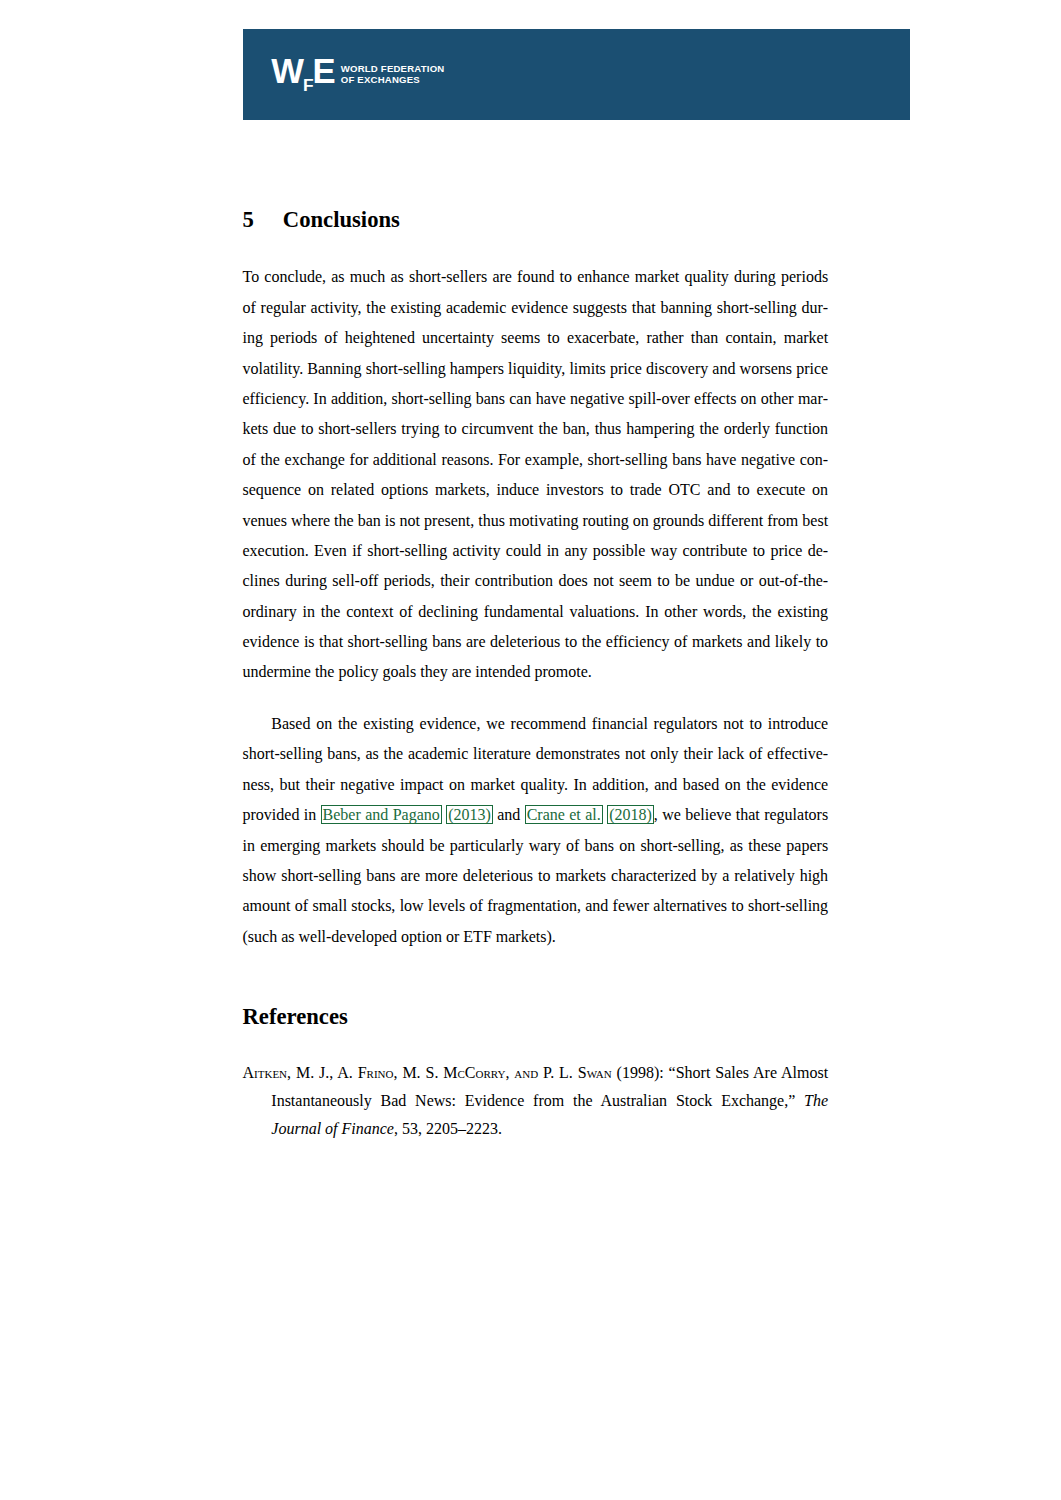WFE
World Federation
of Exchanges
5 Conclusions
To conclude, as much as short-sellers are found to enhance market quality during periods of regular activity, the existing academic evidence suggests that banning short-selling during periods of heightened uncertainty seems to exacerbate, rather than contain, market volatility. Banning short-selling hampers liquidity, limits price discovery and worsens price efficiency. In addition, short-selling bans can have negative spill-over effects on other markets due to short-sellers trying to circumvent the ban, thus hampering the orderly function of the exchange for additional reasons. For example, short-selling bans have negative consequence on related options markets, induce investors to trade OTC and to execute on venues where the ban is not present, thus motivating routing on grounds different from best execution. Even if short-selling activity could in any possible way contribute to price declines during sell-off periods, their contribution does not seem to be undue or out-of-the-ordinary in the context of declining fundamental valuations. In other words, the existing evidence is that short-selling bans are deleterious to the efficiency of markets and likely to undermine the policy goals they are intended promote.
Based on the existing evidence, we recommend financial regulators not to introduce short-selling bans, as the academic literature demonstrates not only their lack of effectiveness, but their negative impact on market quality. In addition, and based on the evidence provided in Beber and Pagano (2013) and Crane et al. (2018), we believe that regulators in emerging markets should be particularly wary of bans on short-selling, as these papers show short-selling bans are more deleterious to markets characterized by a relatively high amount of small stocks, low levels of fragmentation, and fewer alternatives to short-selling (such as well-developed option or ETF markets).
References
Aitken, M. J., A. Frino, M. S. McCorry, and P. L. Swan (1998): “Short Sales Are Almost Instantaneously Bad News: Evidence from the Australian Stock Exchange,” The Journal of Finance, 53, 2205–2223.